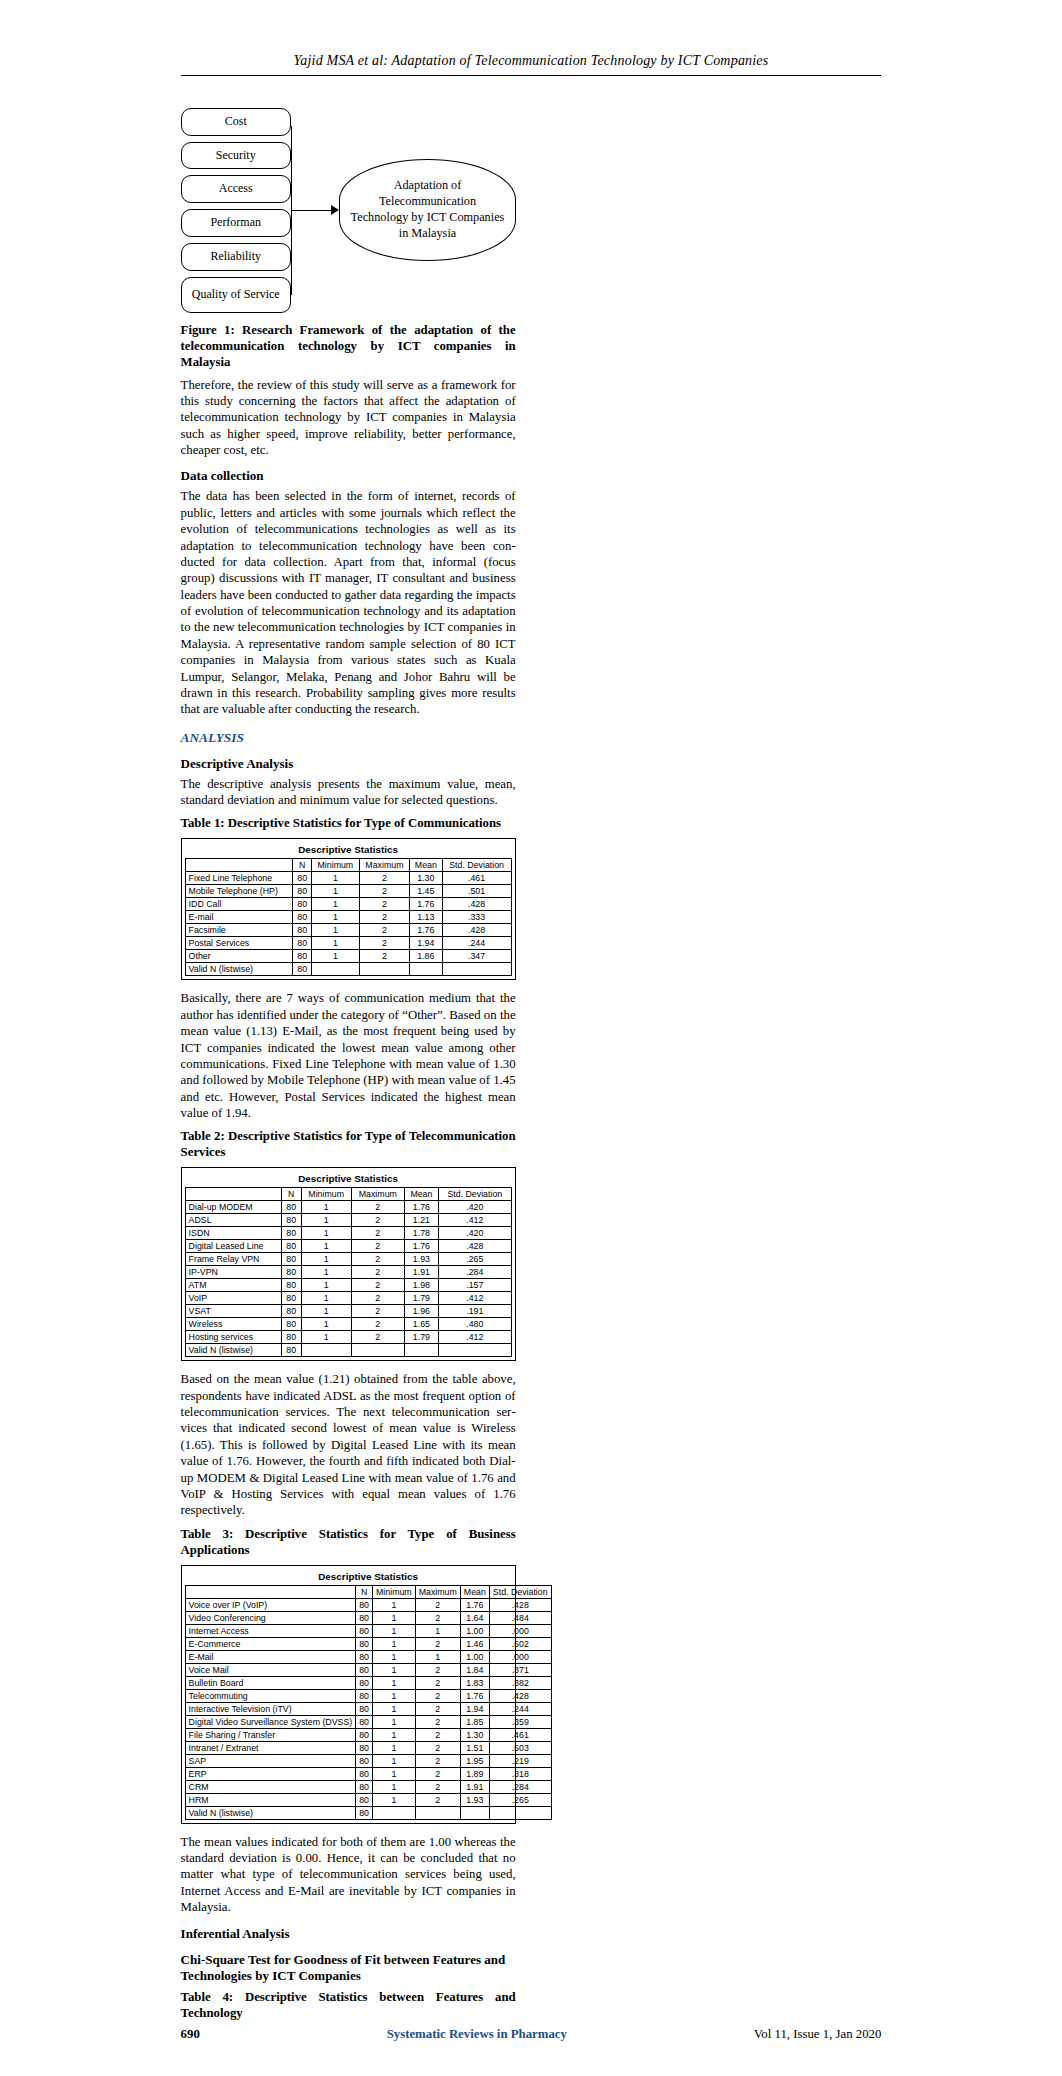Yajid MSA et al: Adaptation of Telecommunication Technology by ICT Companies
Cost
Security
Access
Performan
Reliability
Quality of Service
Adaptation of Telecommunication Technology by ICT Companies in Malaysia
Figure 1: Research Framework of the adaptation of the telecommunication technology by ICT companies in Malaysia
Therefore, the review of this study will serve as a framework for this study concerning the factors that affect the adaptation of telecommunication technology by ICT companies in Malaysia such as higher speed, improve reliability, better performance, cheaper cost, etc.
Data collection
The data has been selected in the form of internet, records of public, letters and articles with some journals which reflect the evolution of telecommunications technologies as well as its adaptation to telecommunication technology have been conducted for data collection. Apart from that, informal (focus group) discussions with IT manager, IT consultant and business leaders have been conducted to gather data regarding the impacts of evolution of telecommunication technology and its adaptation to the new telecommunication technologies by ICT companies in Malaysia. A representative random sample selection of 80 ICT companies in Malaysia from various states such as Kuala Lumpur, Selangor, Melaka, Penang and Johor Bahru will be drawn in this research. Probability sampling gives more results that are valuable after conducting the research.
ANALYSIS
Descriptive Analysis
The descriptive analysis presents the maximum value, mean, standard deviation and minimum value for selected questions.
Table 1: Descriptive Statistics for Type of Communications
Descriptive Statistics
| | N | Minimum | Maximum | Mean | Std. Deviation |
| --- | --- | --- | --- | --- | --- |
| Fixed Line Telephone | 80 | 1 | 2 | 1.30 | .461 |
| Mobile Telephone (HP) | 80 | 1 | 2 | 1.45 | .501 |
| IDD Call | 80 | 1 | 2 | 1.76 | .428 |
| E-mail | 80 | 1 | 2 | 1.13 | .333 |
| Facsimile | 80 | 1 | 2 | 1.76 | .428 |
| Postal Services | 80 | 1 | 2 | 1.94 | .244 |
| Other | 80 | 1 | 2 | 1.86 | .347 |
| Valid N (listwise) | 80 | | | | |
Basically, there are 7 ways of communication medium that the author has identified under the category of “Other”. Based on the mean value (1.13) E-Mail, as the most frequent being used by ICT companies indicated the lowest mean value among other communications. Fixed Line Telephone with mean value of 1.30 and followed by Mobile Telephone (HP) with mean value of 1.45 and etc. However, Postal Services indicated the highest mean value of 1.94.
Table 2: Descriptive Statistics for Type of Telecommunication Services
Descriptive Statistics
| | N | Minimum | Maximum | Mean | Std. Deviation |
| --- | --- | --- | --- | --- | --- |
| Dial-up MODEM | 80 | 1 | 2 | 1.76 | .420 |
| ADSL | 80 | 1 | 2 | 1.21 | .412 |
| ISDN | 80 | 1 | 2 | 1.78 | .420 |
| Digital Leased Line | 80 | 1 | 2 | 1.76 | .428 |
| Frame Relay VPN | 80 | 1 | 2 | 1.93 | .265 |
| IP-VPN | 80 | 1 | 2 | 1.91 | .284 |
| ATM | 80 | 1 | 2 | 1.98 | .157 |
| VoIP | 80 | 1 | 2 | 1.79 | .412 |
| VSAT | 80 | 1 | 2 | 1.96 | .191 |
| Wireless | 80 | 1 | 2 | 1.65 | .480 |
| Hosting services | 80 | 1 | 2 | 1.79 | .412 |
| Valid N (listwise) | 80 | | | | |
Based on the mean value (1.21) obtained from the table above, respondents have indicated ADSL as the most frequent option of telecommunication services. The next telecommunication services that indicated second lowest of mean value is Wireless (1.65). This is followed by Digital Leased Line with its mean value of 1.76. However, the fourth and fifth indicated both Dial-up MODEM & Digital Leased Line with mean value of 1.76 and VoIP & Hosting Services with equal mean values of 1.76 respectively.
Table 3: Descriptive Statistics for Type of Business Applications
Descriptive Statistics
| | N | Minimum | Maximum | Mean | Std. Deviation |
| --- | --- | --- | --- | --- | --- |
| Voice over IP (VoIP) | 80 | 1 | 2 | 1.76 | .428 |
| Video Conferencing | 80 | 1 | 2 | 1.64 | .484 |
| Internet Access | 80 | 1 | 1 | 1.00 | .000 |
| E-Commerce | 80 | 1 | 2 | 1.46 | .502 |
| E-Mail | 80 | 1 | 1 | 1.00 | .000 |
| Voice Mail | 80 | 1 | 2 | 1.84 | .371 |
| Bulletin Board | 80 | 1 | 2 | 1.83 | .382 |
| Telecommuting | 80 | 1 | 2 | 1.76 | .428 |
| Interactive Television (iTV) | 80 | 1 | 2 | 1.94 | .244 |
| Digital Video Surveillance System (DVSS) | 80 | 1 | 2 | 1.85 | .359 |
| File Sharing / Transfer | 80 | 1 | 2 | 1.30 | .461 |
| Intranet / Extranet | 80 | 1 | 2 | 1.51 | .503 |
| SAP | 80 | 1 | 2 | 1.95 | .219 |
| ERP | 80 | 1 | 2 | 1.89 | .318 |
| CRM | 80 | 1 | 2 | 1.91 | .284 |
| HRM | 80 | 1 | 2 | 1.93 | .265 |
| Valid N (listwise) | 80 | | | | |
The mean values indicated for both of them are 1.00 whereas the standard deviation is 0.00. Hence, it can be concluded that no matter what type of telecommunication services being used, Internet Access and E-Mail are inevitable by ICT companies in Malaysia.
Inferential Analysis
Chi-Square Test for Goodness of Fit between Features and Technologies by ICT Companies
Table 4: Descriptive Statistics between Features and Technology
690
Systematic Reviews in Pharmacy
Vol 11, Issue 1, Jan 2020